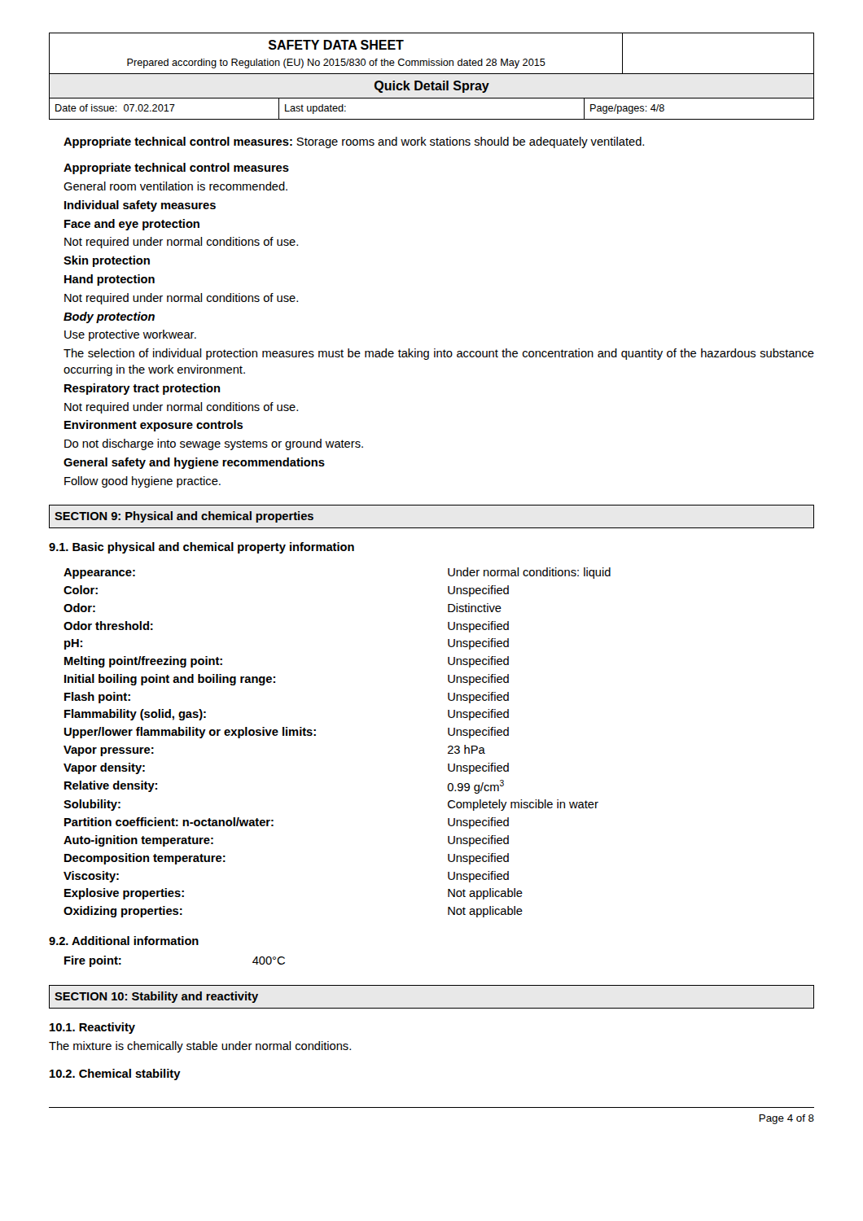| SAFETY DATA SHEET Prepared according to Regulation (EU) No 2015/830 of the Commission dated 28 May 2015 | |
| Quick Detail Spray |
| / Date of issue: 07.02.2017 / Last updated: / Page/pages: 4/8 / |
Appropriate technical control measures: Storage rooms and work stations should be adequately ventilated.
Appropriate technical control measures
General room ventilation is recommended.
Individual safety measures
Face and eye protection
Not required under normal conditions of use.
Skin protection
Hand protection
Not required under normal conditions of use.
Body protection
Use protective workwear.
The selection of individual protection measures must be made taking into account the concentration and quantity of the hazardous substance occurring in the work environment.
Respiratory tract protection
Not required under normal conditions of use.
Environment exposure controls
Do not discharge into sewage systems or ground waters.
General safety and hygiene recommendations
Follow good hygiene practice.
SECTION 9: Physical and chemical properties
9.1. Basic physical and chemical property information
| Appearance: | Under normal conditions: liquid |
| Color: | Unspecified |
| Odor: | Distinctive |
| Odor threshold: | Unspecified |
| pH: | Unspecified |
| Melting point/freezing point: | Unspecified |
| Initial boiling point and boiling range: | Unspecified |
| Flash point: | Unspecified |
| Flammability (solid, gas): | Unspecified |
| Upper/lower flammability or explosive limits: | Unspecified |
| Vapor pressure: | 23 hPa |
| Vapor density: | Unspecified |
| Relative density: | 0.99 g/cm 3 |
| Solubility: | Completely miscible in water |
| Partition coefficient: n-octanol/water: | Unspecified |
| Auto-ignition temperature: | Unspecified |
| Decomposition temperature: | Unspecified |
| Viscosity: | Unspecified |
| Explosive properties: | Not applicable |
| Oxidizing properties: | Not applicable |
9.2. Additional information
| Fire point: | 400°C |
SECTION 10: Stability and reactivity
10.1. Reactivity
The mixture is chemically stable under normal conditions.
10.2. Chemical stability
Page 4 of 8